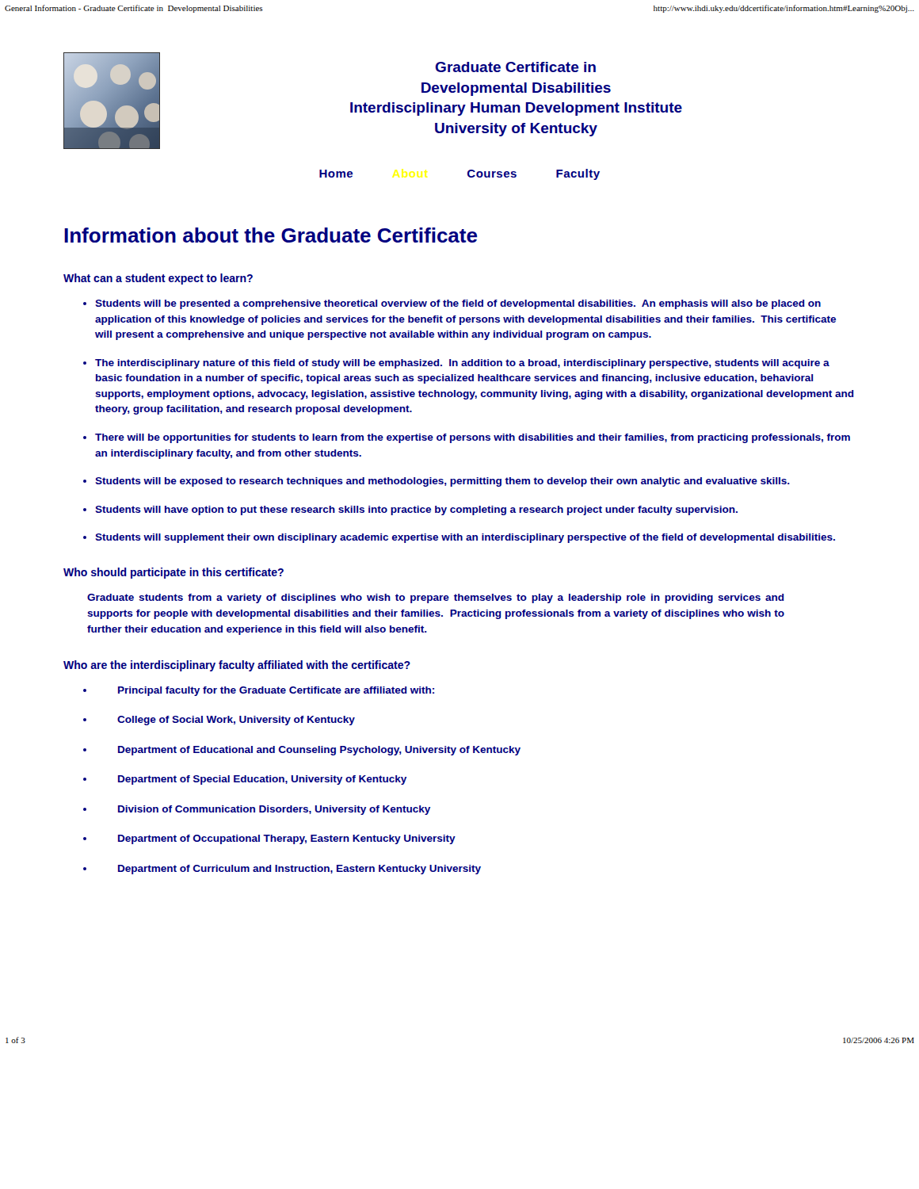General Information - Graduate Certificate in Developmental Disabilities
http://www.ihdi.uky.edu/ddcertificate/information.htm#Learning%20Obj...
Graduate Certificate in
Developmental Disabilities
Interdisciplinary Human Development Institute
University of Kentucky
Home About Courses Faculty
Information about the Graduate Certificate
What can a student expect to learn?
Students will be presented a comprehensive theoretical overview of the field of developmental disabilities. An emphasis will also be placed on application of this knowledge of policies and services for the benefit of persons with developmental disabilities and their families. This certificate will present a comprehensive and unique perspective not available within any individual program on campus.
The interdisciplinary nature of this field of study will be emphasized. In addition to a broad, interdisciplinary perspective, students will acquire a basic foundation in a number of specific, topical areas such as specialized healthcare services and financing, inclusive education, behavioral supports, employment options, advocacy, legislation, assistive technology, community living, aging with a disability, organizational development and theory, group facilitation, and research proposal development.
There will be opportunities for students to learn from the expertise of persons with disabilities and their families, from practicing professionals, from an interdisciplinary faculty, and from other students.
Students will be exposed to research techniques and methodologies, permitting them to develop their own analytic and evaluative skills.
Students will have option to put these research skills into practice by completing a research project under faculty supervision.
Students will supplement their own disciplinary academic expertise with an interdisciplinary perspective of the field of developmental disabilities.
Who should participate in this certificate?
Graduate students from a variety of disciplines who wish to prepare themselves to play a leadership role in providing services and supports for people with developmental disabilities and their families. Practicing professionals from a variety of disciplines who wish to further their education and experience in this field will also benefit.
Who are the interdisciplinary faculty affiliated with the certificate?
Principal faculty for the Graduate Certificate are affiliated with:
College of Social Work, University of Kentucky
Department of Educational and Counseling Psychology, University of Kentucky
Department of Special Education, University of Kentucky
Division of Communication Disorders, University of Kentucky
Department of Occupational Therapy, Eastern Kentucky University
Department of Curriculum and Instruction, Eastern Kentucky University
1 of 3
10/25/2006 4:26 PM